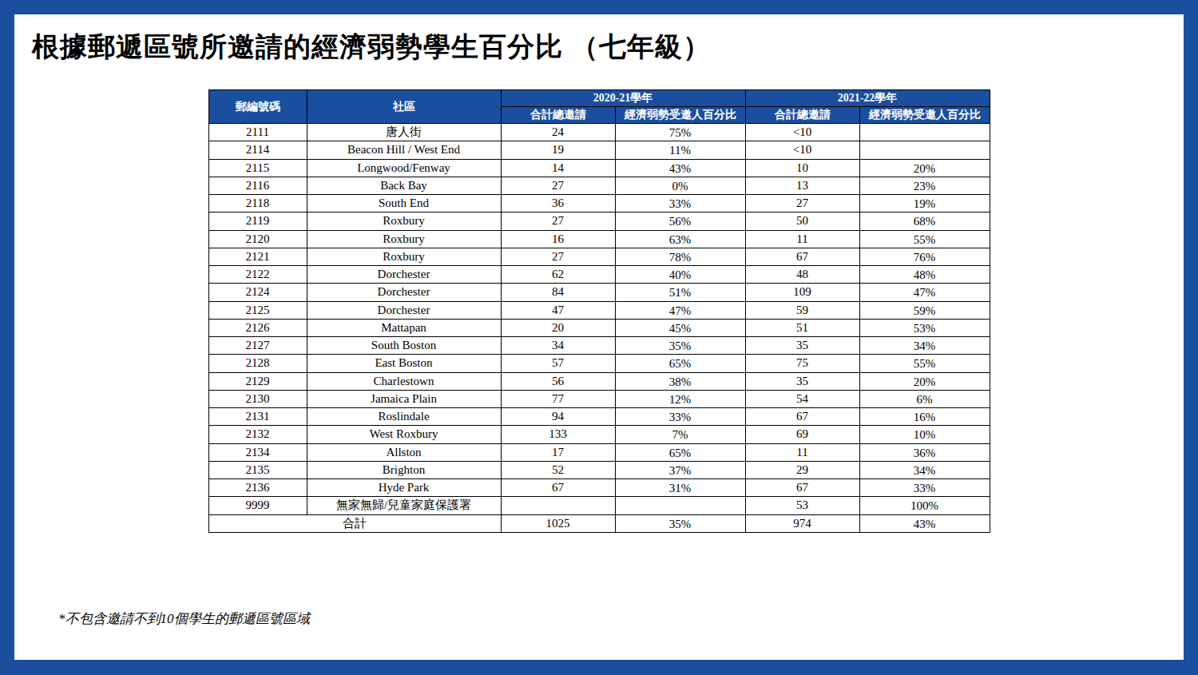根據郵遞區號所邀請的經濟弱勢學生百分比 （七年級）
| 郵編號碼 | 社區 | 2020-21學年 | 2021-22學年 |
| --- | --- | --- | --- |
| 合計總邀請 | 經濟弱勢受邀人百分比 | 合計總邀請 | 經濟弱勢受邀人百分比 |
| 2111 | 唐人街 | 24 | 75% | <10 | |
| 2114 | Beacon Hill / West End | 19 | 11% | <10 | |
| 2115 | Longwood/Fenway | 14 | 43% | 10 | 20% |
| 2116 | Back Bay | 27 | 0% | 13 | 23% |
| 2118 | South End | 36 | 33% | 27 | 19% |
| 2119 | Roxbury | 27 | 56% | 50 | 68% |
| 2120 | Roxbury | 16 | 63% | 11 | 55% |
| 2121 | Roxbury | 27 | 78% | 67 | 76% |
| 2122 | Dorchester | 62 | 40% | 48 | 48% |
| 2124 | Dorchester | 84 | 51% | 109 | 47% |
| 2125 | Dorchester | 47 | 47% | 59 | 59% |
| 2126 | Mattapan | 20 | 45% | 51 | 53% |
| 2127 | South Boston | 34 | 35% | 35 | 34% |
| 2128 | East Boston | 57 | 65% | 75 | 55% |
| 2129 | Charlestown | 56 | 38% | 35 | 20% |
| 2130 | Jamaica Plain | 77 | 12% | 54 | 6% |
| 2131 | Roslindale | 94 | 33% | 67 | 16% |
| 2132 | West Roxbury | 133 | 7% | 69 | 10% |
| 2134 | Allston | 17 | 65% | 11 | 36% |
| 2135 | Brighton | 52 | 37% | 29 | 34% |
| 2136 | Hyde Park | 67 | 31% | 67 | 33% |
| 9999 | 無家無歸/兒童家庭保護署 | | | 53 | 100% |
| 合計 | 1025 | 35% | 974 | 43% |
*不包含邀請不到10個學生的郵遞區號區域
6